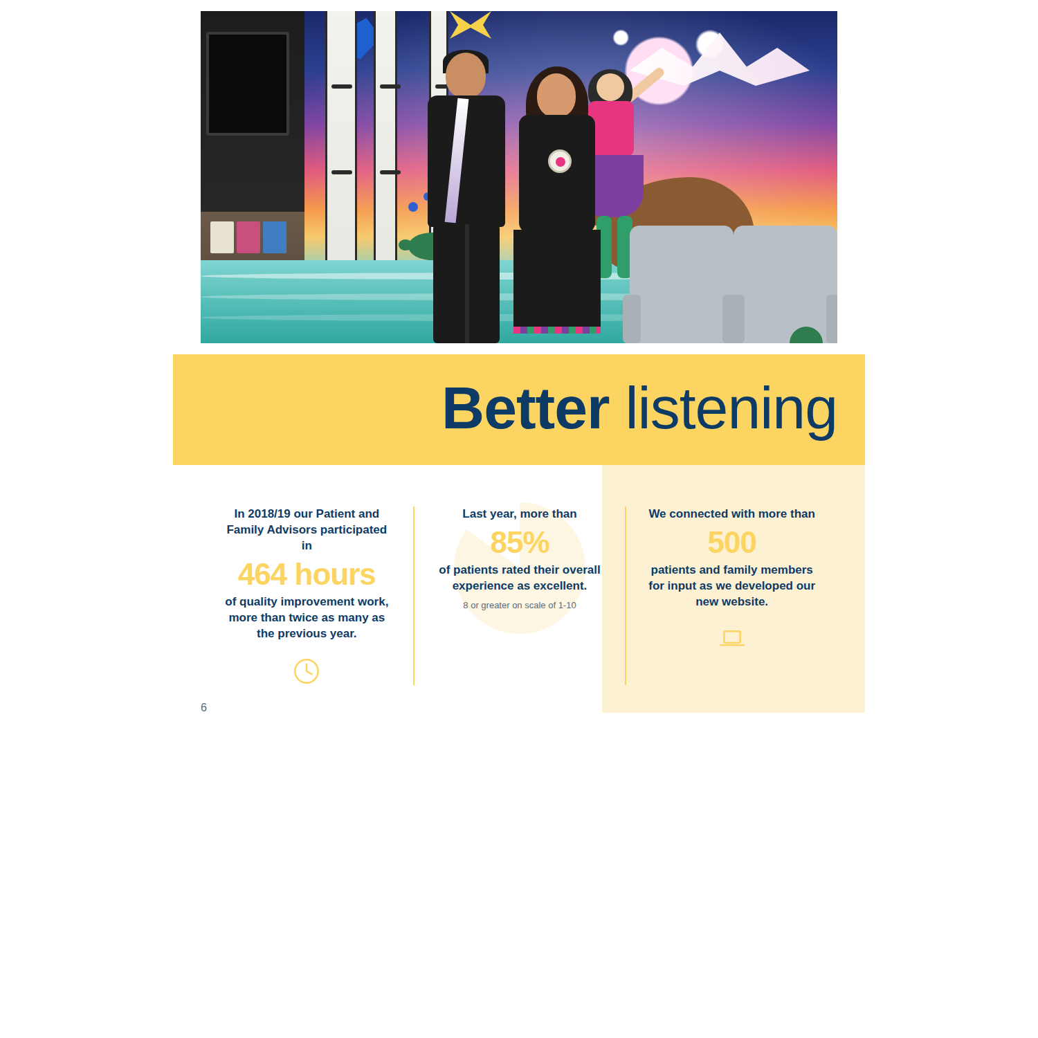Better listening
In 2018/19 our Patient and Family Advisors participated in
464 hours
of quality improvement work, more than twice as many as the previous year.
Last year, more than
85%
of patients rated their overall experience as excellent.
8 or greater on scale of 1-10
We connected with more than
500
patients and family members for input as we developed our new website.
6